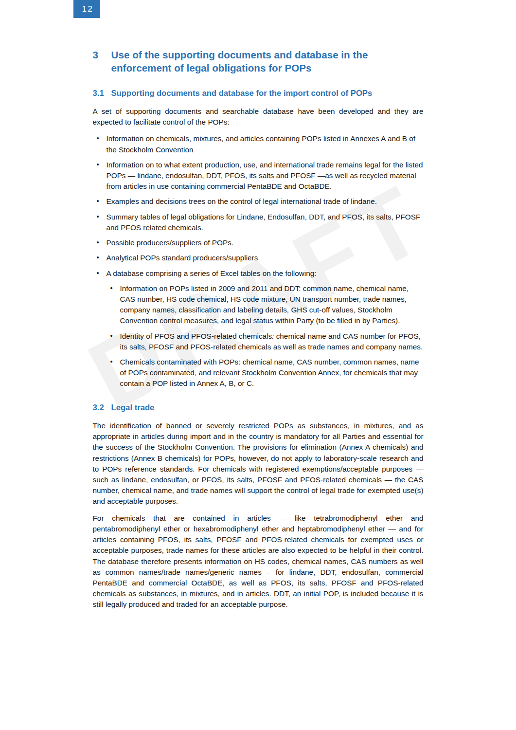12
DRAFT
3 Use of the supporting documents and database in the enforcement of legal obligations for POPs
3.1 Supporting documents and database for the import control of POPs
A set of supporting documents and searchable database have been developed and they are expected to facilitate control of the POPs:
Information on chemicals, mixtures, and articles containing POPs listed in Annexes A and B of the Stockholm Convention
Information on to what extent production, use, and international trade remains legal for the listed POPs — lindane, endosulfan, DDT, PFOS, its salts and PFOSF —as well as recycled material from articles in use containing commercial PentaBDE and OctaBDE.
Examples and decisions trees on the control of legal international trade of lindane.
Summary tables of legal obligations for Lindane, Endosulfan, DDT, and PFOS, its salts, PFOSF and PFOS related chemicals.
Possible producers/suppliers of POPs.
Analytical POPs standard producers/suppliers
A database comprising a series of Excel tables on the following:
Information on POPs listed in 2009 and 2011 and DDT: common name, chemical name, CAS number, HS code chemical, HS code mixture, UN transport number, trade names, company names, classification and labeling details, GHS cut-off values, Stockholm Convention control measures, and legal status within Party (to be filled in by Parties).
Identity of PFOS and PFOS-related chemicals: chemical name and CAS number for PFOS, its salts, PFOSF and PFOS-related chemicals as well as trade names and company names.
Chemicals contaminated with POPs: chemical name, CAS number, common names, name of POPs contaminated, and relevant Stockholm Convention Annex, for chemicals that may contain a POP listed in Annex A, B, or C.
3.2 Legal trade
The identification of banned or severely restricted POPs as substances, in mixtures, and as appropriate in articles during import and in the country is mandatory for all Parties and essential for the success of the Stockholm Convention. The provisions for elimination (Annex A chemicals) and restrictions (Annex B chemicals) for POPs, however, do not apply to laboratory-scale research and to POPs reference standards. For chemicals with registered exemptions/acceptable purposes — such as lindane, endosulfan, or PFOS, its salts, PFOSF and PFOS-related chemicals — the CAS number, chemical name, and trade names will support the control of legal trade for exempted use(s) and acceptable purposes.
For chemicals that are contained in articles — like tetrabromodiphenyl ether and pentabromodiphenyl ether or hexabromodiphenyl ether and heptabromodiphenyl ether — and for articles containing PFOS, its salts, PFOSF and PFOS-related chemicals for exempted uses or acceptable purposes, trade names for these articles are also expected to be helpful in their control. The database therefore presents information on HS codes, chemical names, CAS numbers as well as common names/trade names/generic names – for lindane, DDT, endosulfan, commercial PentaBDE and commercial OctaBDE, as well as PFOS, its salts, PFOSF and PFOS-related chemicals as substances, in mixtures, and in articles. DDT, an initial POP, is included because it is still legally produced and traded for an acceptable purpose.